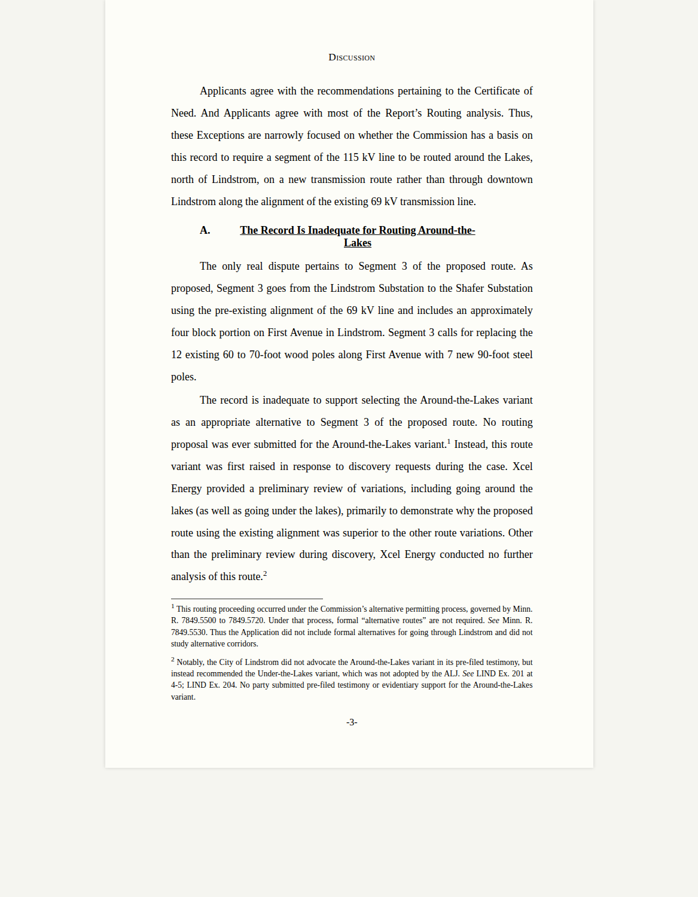Discussion
Applicants agree with the recommendations pertaining to the Certificate of Need. And Applicants agree with most of the Report’s Routing analysis. Thus, these Exceptions are narrowly focused on whether the Commission has a basis on this record to require a segment of the 115 kV line to be routed around the Lakes, north of Lindstrom, on a new transmission route rather than through downtown Lindstrom along the alignment of the existing 69 kV transmission line.
A. The Record Is Inadequate for Routing Around-the-Lakes
The only real dispute pertains to Segment 3 of the proposed route. As proposed, Segment 3 goes from the Lindstrom Substation to the Shafer Substation using the pre-existing alignment of the 69 kV line and includes an approximately four block portion on First Avenue in Lindstrom. Segment 3 calls for replacing the 12 existing 60 to 70-foot wood poles along First Avenue with 7 new 90-foot steel poles.
The record is inadequate to support selecting the Around-the-Lakes variant as an appropriate alternative to Segment 3 of the proposed route. No routing proposal was ever submitted for the Around-the-Lakes variant.1 Instead, this route variant was first raised in response to discovery requests during the case. Xcel Energy provided a preliminary review of variations, including going around the lakes (as well as going under the lakes), primarily to demonstrate why the proposed route using the existing alignment was superior to the other route variations. Other than the preliminary review during discovery, Xcel Energy conducted no further analysis of this route.2
1 This routing proceeding occurred under the Commission’s alternative permitting process, governed by Minn. R. 7849.5500 to 7849.5720. Under that process, formal “alternative routes” are not required. See Minn. R. 7849.5530. Thus the Application did not include formal alternatives for going through Lindstrom and did not study alternative corridors.
2 Notably, the City of Lindstrom did not advocate the Around-the-Lakes variant in its pre-filed testimony, but instead recommended the Under-the-Lakes variant, which was not adopted by the ALJ. See LIND Ex. 201 at 4-5; LIND Ex. 204. No party submitted pre-filed testimony or evidentiary support for the Around-the-Lakes variant.
-3-